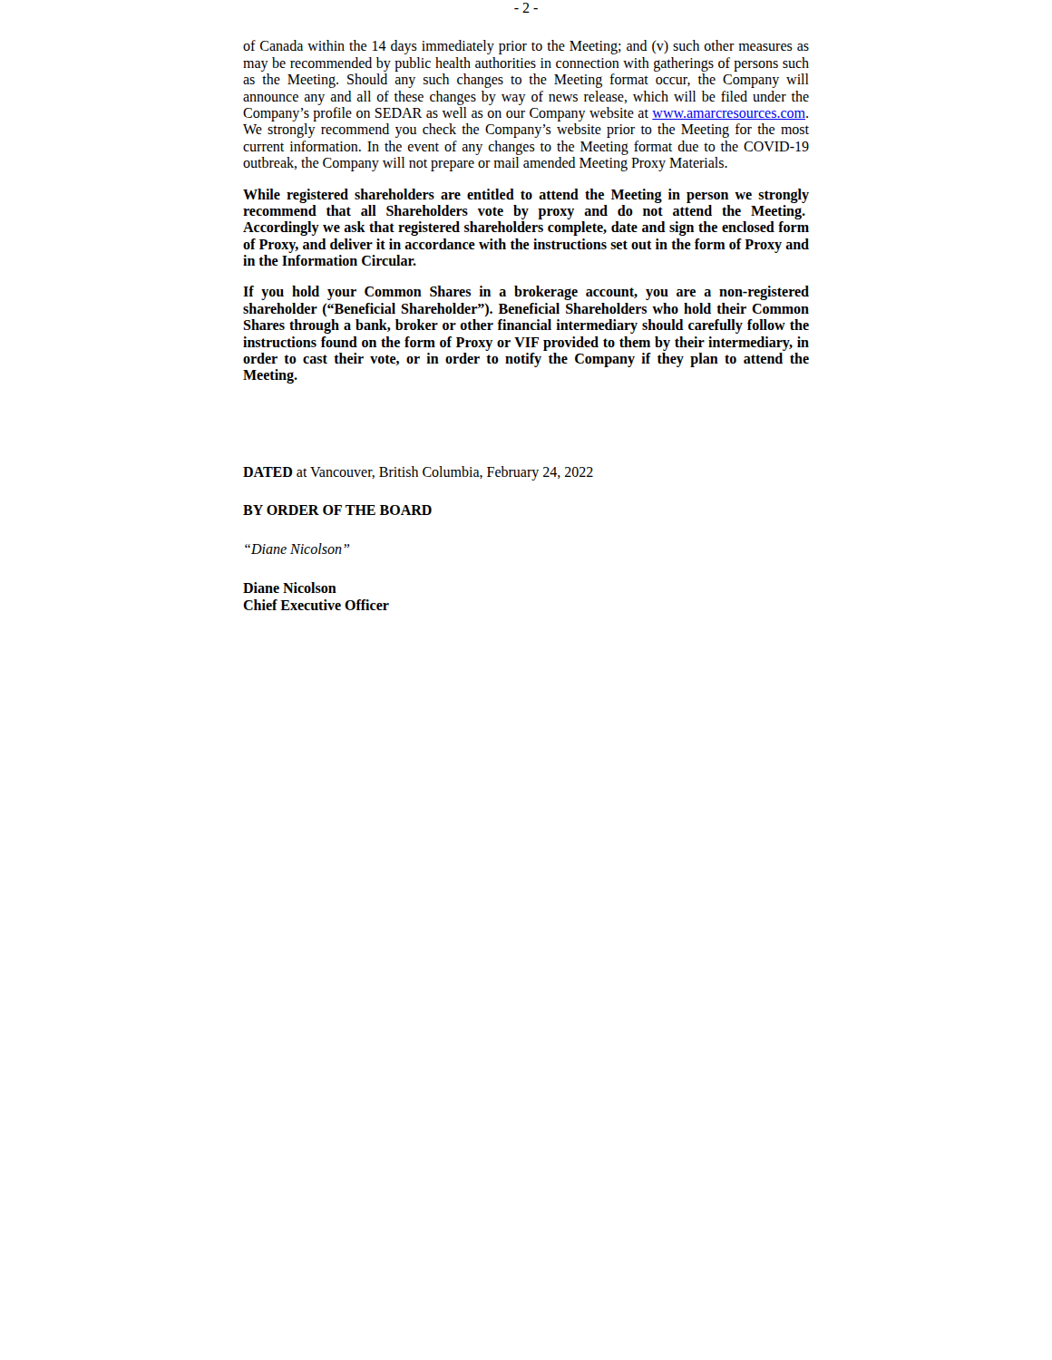- 2 -
of Canada within the 14 days immediately prior to the Meeting; and (v) such other measures as may be recommended by public health authorities in connection with gatherings of persons such as the Meeting. Should any such changes to the Meeting format occur, the Company will announce any and all of these changes by way of news release, which will be filed under the Company’s profile on SEDAR as well as on our Company website at www.amarcresources.com. We strongly recommend you check the Company’s website prior to the Meeting for the most current information. In the event of any changes to the Meeting format due to the COVID-19 outbreak, the Company will not prepare or mail amended Meeting Proxy Materials.
While registered shareholders are entitled to attend the Meeting in person we strongly recommend that all Shareholders vote by proxy and do not attend the Meeting. Accordingly we ask that registered shareholders complete, date and sign the enclosed form of Proxy, and deliver it in accordance with the instructions set out in the form of Proxy and in the Information Circular.
If you hold your Common Shares in a brokerage account, you are a non-registered shareholder (“Beneficial Shareholder”). Beneficial Shareholders who hold their Common Shares through a bank, broker or other financial intermediary should carefully follow the instructions found on the form of Proxy or VIF provided to them by their intermediary, in order to cast their vote, or in order to notify the Company if they plan to attend the Meeting.
DATED at Vancouver, British Columbia, February 24, 2022
BY ORDER OF THE BOARD
“Diane Nicolson”
Diane Nicolson
Chief Executive Officer